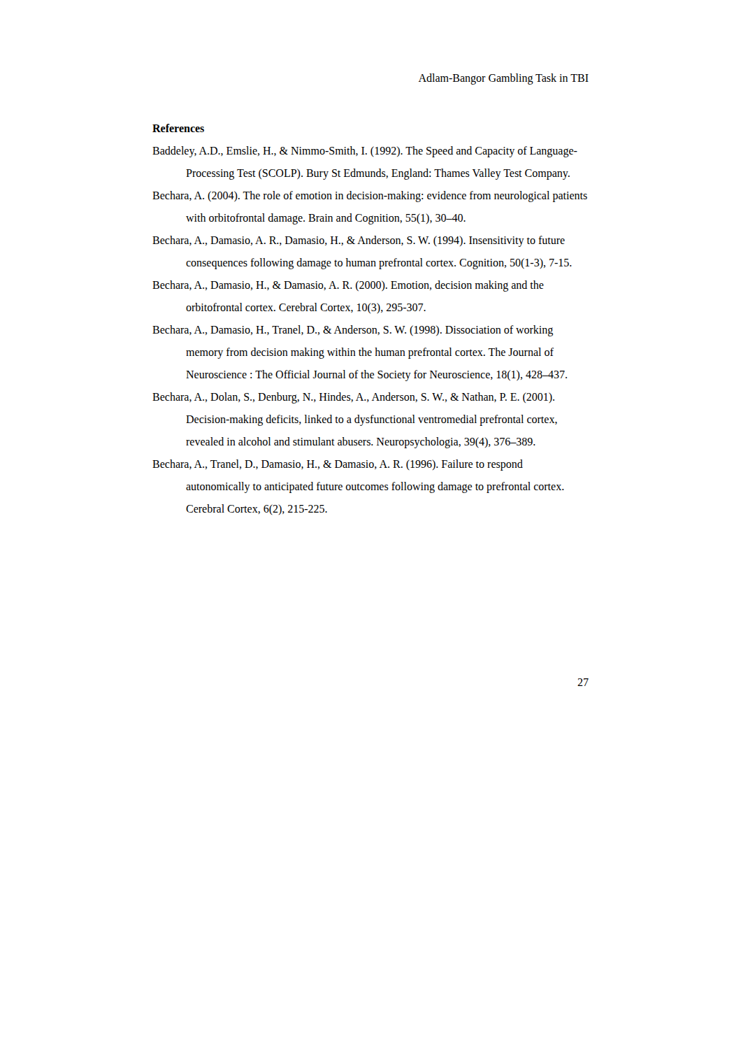Adlam-Bangor Gambling Task in TBI
References
Baddeley, A.D., Emslie, H., & Nimmo-Smith, I. (1992). The Speed and Capacity of Language-Processing Test (SCOLP). Bury St Edmunds, England: Thames Valley Test Company.
Bechara, A. (2004). The role of emotion in decision-making: evidence from neurological patients with orbitofrontal damage. Brain and Cognition, 55(1), 30–40.
Bechara, A., Damasio, A. R., Damasio, H., & Anderson, S. W. (1994). Insensitivity to future consequences following damage to human prefrontal cortex. Cognition, 50(1-3), 7-15.
Bechara, A., Damasio, H., & Damasio, A. R. (2000). Emotion, decision making and the orbitofrontal cortex. Cerebral Cortex, 10(3), 295-307.
Bechara, A., Damasio, H., Tranel, D., & Anderson, S. W. (1998). Dissociation of working memory from decision making within the human prefrontal cortex. The Journal of Neuroscience : The Official Journal of the Society for Neuroscience, 18(1), 428–437.
Bechara, A., Dolan, S., Denburg, N., Hindes, A., Anderson, S. W., & Nathan, P. E. (2001). Decision-making deficits, linked to a dysfunctional ventromedial prefrontal cortex, revealed in alcohol and stimulant abusers. Neuropsychologia, 39(4), 376–389.
Bechara, A., Tranel, D., Damasio, H., & Damasio, A. R. (1996). Failure to respond autonomically to anticipated future outcomes following damage to prefrontal cortex. Cerebral Cortex, 6(2), 215-225.
27